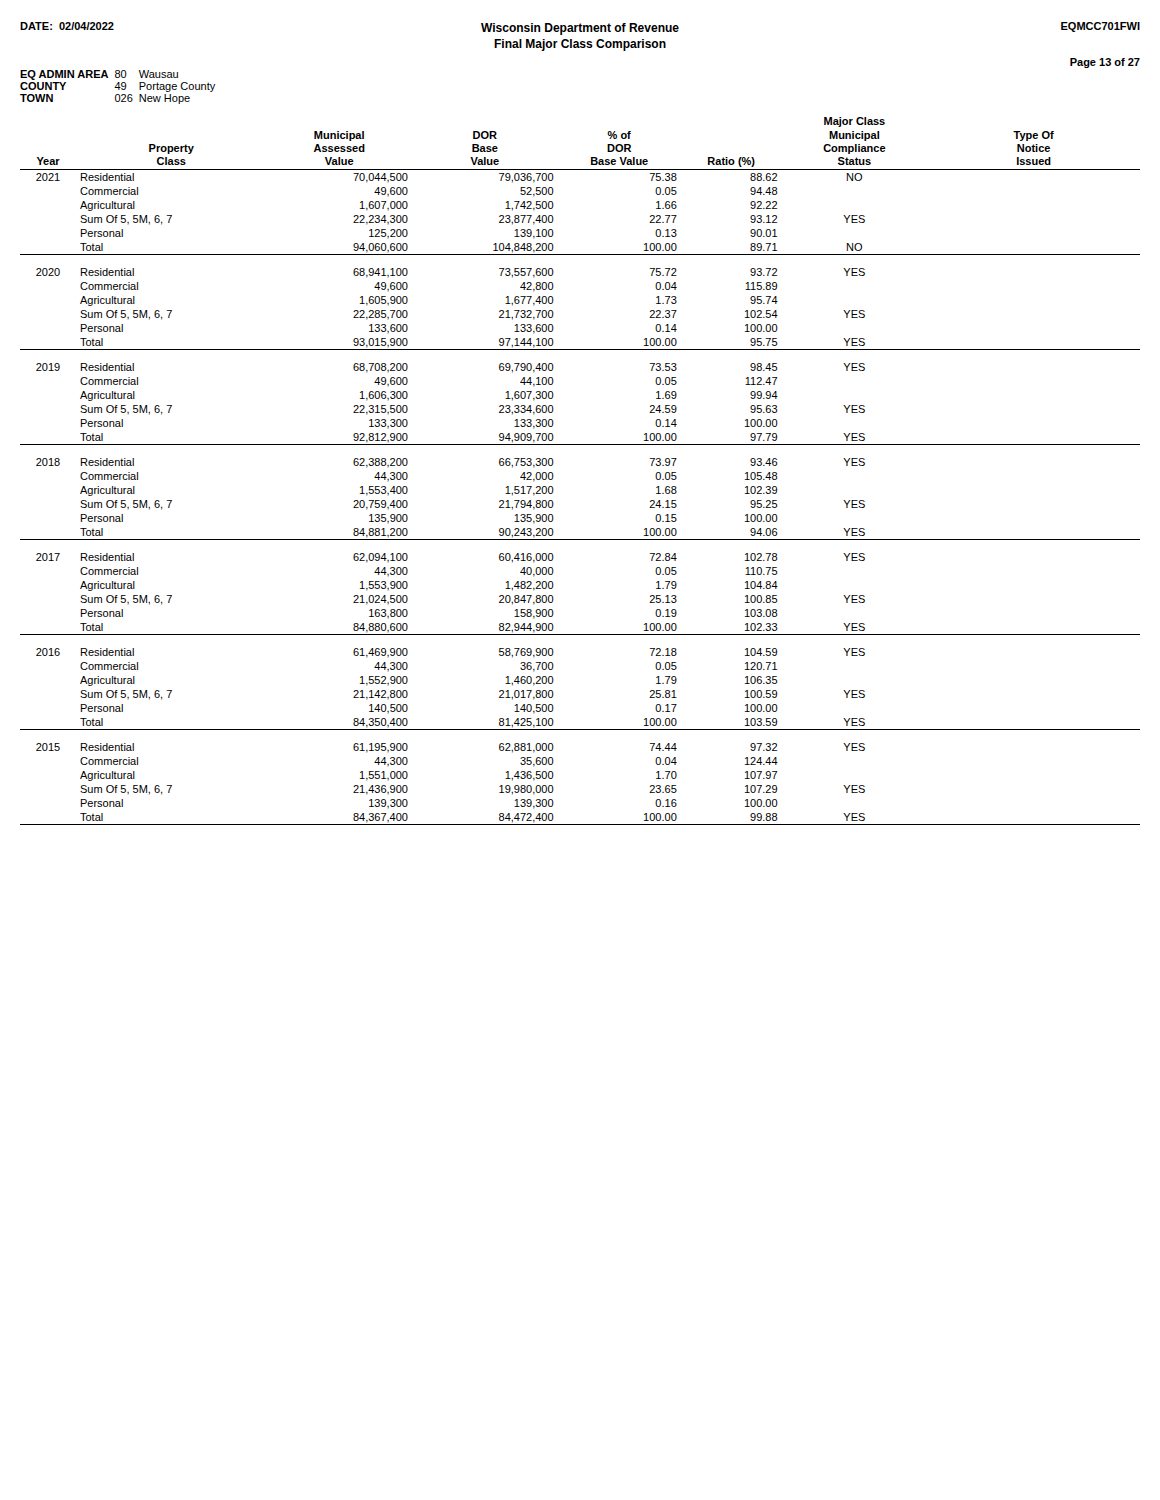DATE: 02/04/2022
Wisconsin Department of Revenue
Final Major Class Comparison
EQMCC701FWI
Page 13 of 27
| EQ ADMIN AREA | 80 | Wausau |
| COUNTY | 49 | Portage County |
| TOWN | 026 | New Hope |
| Year | Property Class | Municipal Assessed Value | DOR Base Value | % of DOR Base Value | Ratio (%) | Major Class Municipal Compliance Status | Type Of Notice Issued |
| --- | --- | --- | --- | --- | --- | --- | --- |
| 2021 | Residential | 70,044,500 | 79,036,700 | 75.38 | 88.62 | NO | |
| | Commercial | 49,600 | 52,500 | 0.05 | 94.48 | | |
| | Agricultural | 1,607,000 | 1,742,500 | 1.66 | 92.22 | | |
| | Sum Of 5, 5M, 6, 7 | 22,234,300 | 23,877,400 | 22.77 | 93.12 | YES | |
| | Personal | 125,200 | 139,100 | 0.13 | 90.01 | | |
| | Total | 94,060,600 | 104,848,200 | 100.00 | 89.71 | NO | |
| 2020 | Residential | 68,941,100 | 73,557,600 | 75.72 | 93.72 | YES | |
| | Commercial | 49,600 | 42,800 | 0.04 | 115.89 | | |
| | Agricultural | 1,605,900 | 1,677,400 | 1.73 | 95.74 | | |
| | Sum Of 5, 5M, 6, 7 | 22,285,700 | 21,732,700 | 22.37 | 102.54 | YES | |
| | Personal | 133,600 | 133,600 | 0.14 | 100.00 | | |
| | Total | 93,015,900 | 97,144,100 | 100.00 | 95.75 | YES | |
| 2019 | Residential | 68,708,200 | 69,790,400 | 73.53 | 98.45 | YES | |
| | Commercial | 49,600 | 44,100 | 0.05 | 112.47 | | |
| | Agricultural | 1,606,300 | 1,607,300 | 1.69 | 99.94 | | |
| | Sum Of 5, 5M, 6, 7 | 22,315,500 | 23,334,600 | 24.59 | 95.63 | YES | |
| | Personal | 133,300 | 133,300 | 0.14 | 100.00 | | |
| | Total | 92,812,900 | 94,909,700 | 100.00 | 97.79 | YES | |
| 2018 | Residential | 62,388,200 | 66,753,300 | 73.97 | 93.46 | YES | |
| | Commercial | 44,300 | 42,000 | 0.05 | 105.48 | | |
| | Agricultural | 1,553,400 | 1,517,200 | 1.68 | 102.39 | | |
| | Sum Of 5, 5M, 6, 7 | 20,759,400 | 21,794,800 | 24.15 | 95.25 | YES | |
| | Personal | 135,900 | 135,900 | 0.15 | 100.00 | | |
| | Total | 84,881,200 | 90,243,200 | 100.00 | 94.06 | YES | |
| 2017 | Residential | 62,094,100 | 60,416,000 | 72.84 | 102.78 | YES | |
| | Commercial | 44,300 | 40,000 | 0.05 | 110.75 | | |
| | Agricultural | 1,553,900 | 1,482,200 | 1.79 | 104.84 | | |
| | Sum Of 5, 5M, 6, 7 | 21,024,500 | 20,847,800 | 25.13 | 100.85 | YES | |
| | Personal | 163,800 | 158,900 | 0.19 | 103.08 | | |
| | Total | 84,880,600 | 82,944,900 | 100.00 | 102.33 | YES | |
| 2016 | Residential | 61,469,900 | 58,769,900 | 72.18 | 104.59 | YES | |
| | Commercial | 44,300 | 36,700 | 0.05 | 120.71 | | |
| | Agricultural | 1,552,900 | 1,460,200 | 1.79 | 106.35 | | |
| | Sum Of 5, 5M, 6, 7 | 21,142,800 | 21,017,800 | 25.81 | 100.59 | YES | |
| | Personal | 140,500 | 140,500 | 0.17 | 100.00 | | |
| | Total | 84,350,400 | 81,425,100 | 100.00 | 103.59 | YES | |
| 2015 | Residential | 61,195,900 | 62,881,000 | 74.44 | 97.32 | YES | |
| | Commercial | 44,300 | 35,600 | 0.04 | 124.44 | | |
| | Agricultural | 1,551,000 | 1,436,500 | 1.70 | 107.97 | | |
| | Sum Of 5, 5M, 6, 7 | 21,436,900 | 19,980,000 | 23.65 | 107.29 | YES | |
| | Personal | 139,300 | 139,300 | 0.16 | 100.00 | | |
| | Total | 84,367,400 | 84,472,400 | 100.00 | 99.88 | YES | |